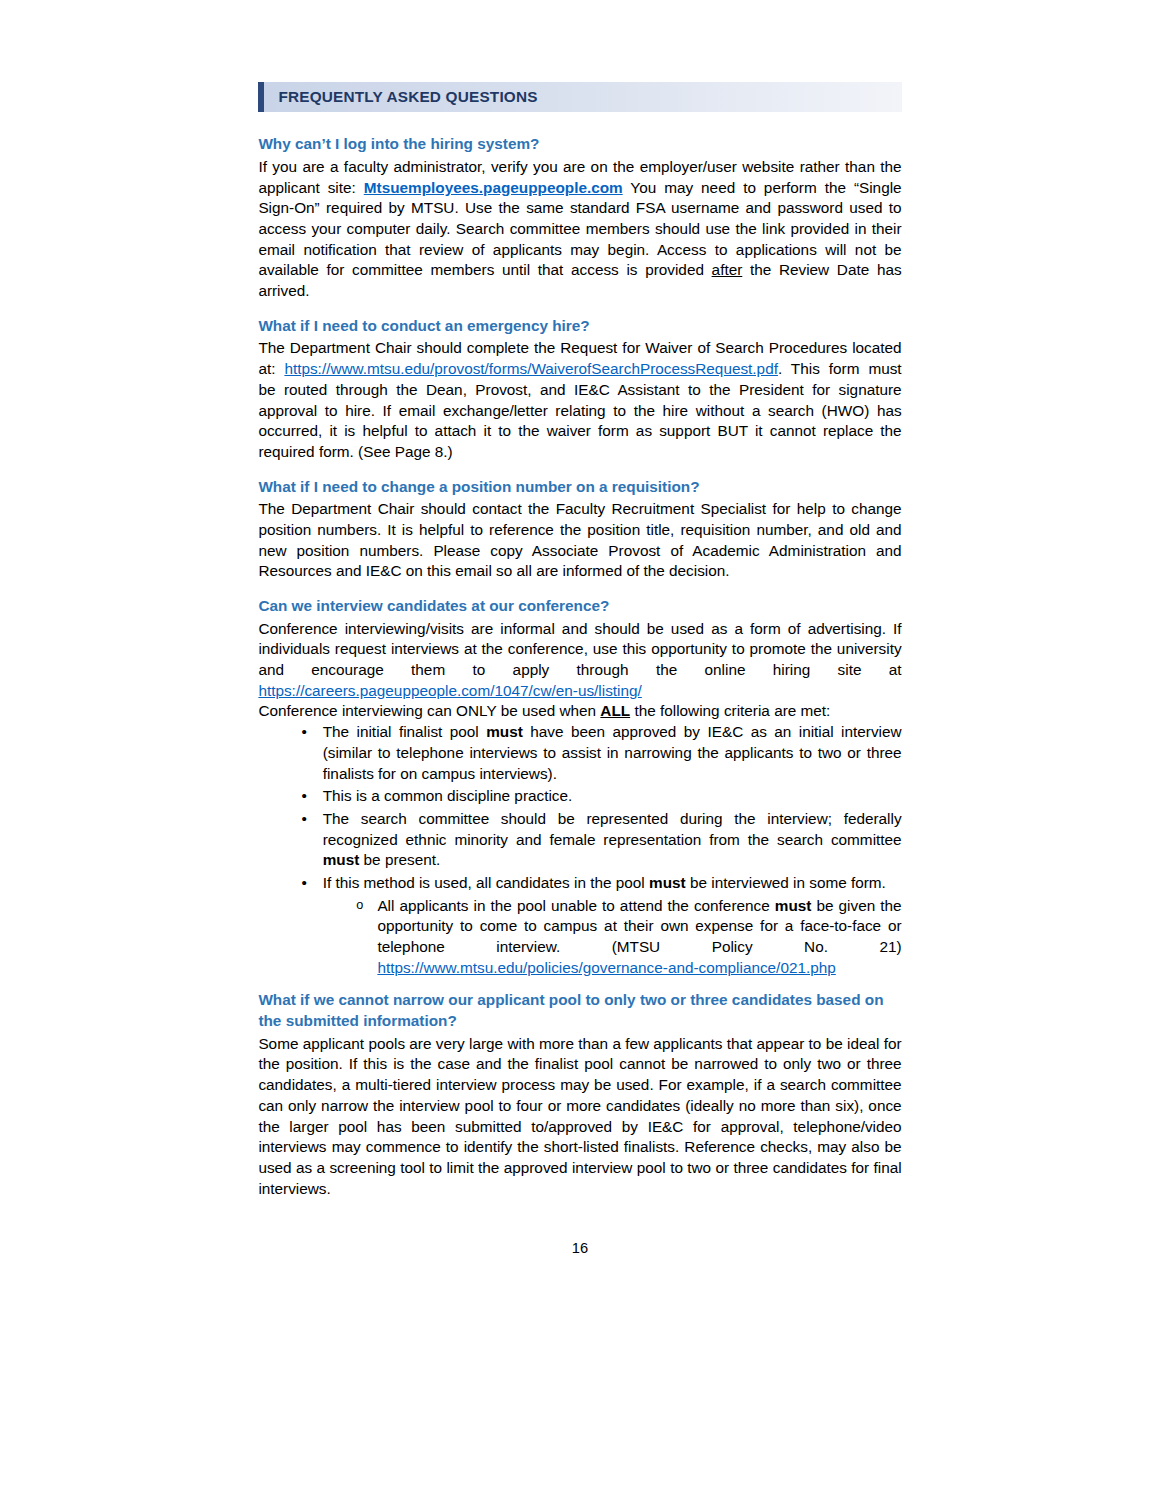FREQUENTLY ASKED QUESTIONS
Why can’t I log into the hiring system?
If you are a faculty administrator, verify you are on the employer/user website rather than the applicant site: Mtsuemployees.pageuppeople.com You may need to perform the “Single Sign-On” required by MTSU. Use the same standard FSA username and password used to access your computer daily. Search committee members should use the link provided in their email notification that review of applicants may begin. Access to applications will not be available for committee members until that access is provided after the Review Date has arrived.
What if I need to conduct an emergency hire?
The Department Chair should complete the Request for Waiver of Search Procedures located at: https://www.mtsu.edu/provost/forms/WaiverofSearchProcessRequest.pdf. This form must be routed through the Dean, Provost, and IE&C Assistant to the President for signature approval to hire. If email exchange/letter relating to the hire without a search (HWO) has occurred, it is helpful to attach it to the waiver form as support BUT it cannot replace the required form. (See Page 8.)
What if I need to change a position number on a requisition?
The Department Chair should contact the Faculty Recruitment Specialist for help to change position numbers. It is helpful to reference the position title, requisition number, and old and new position numbers. Please copy Associate Provost of Academic Administration and Resources and IE&C on this email so all are informed of the decision.
Can we interview candidates at our conference?
Conference interviewing/visits are informal and should be used as a form of advertising. If individuals request interviews at the conference, use this opportunity to promote the university and encourage them to apply through the online hiring site at https://careers.pageuppeople.com/1047/cw/en-us/listing/
Conference interviewing can ONLY be used when ALL the following criteria are met:
The initial finalist pool must have been approved by IE&C as an initial interview (similar to telephone interviews to assist in narrowing the applicants to two or three finalists for on campus interviews).
This is a common discipline practice.
The search committee should be represented during the interview; federally recognized ethnic minority and female representation from the search committee must be present.
If this method is used, all candidates in the pool must be interviewed in some form.
All applicants in the pool unable to attend the conference must be given the opportunity to come to campus at their own expense for a face-to-face or telephone interview. (MTSU Policy No. 21) https://www.mtsu.edu/policies/governance-and-compliance/021.php
What if we cannot narrow our applicant pool to only two or three candidates based on the submitted information?
Some applicant pools are very large with more than a few applicants that appear to be ideal for the position. If this is the case and the finalist pool cannot be narrowed to only two or three candidates, a multi-tiered interview process may be used. For example, if a search committee can only narrow the interview pool to four or more candidates (ideally no more than six), once the larger pool has been submitted to/approved by IE&C for approval, telephone/video interviews may commence to identify the short-listed finalists. Reference checks, may also be used as a screening tool to limit the approved interview pool to two or three candidates for final interviews.
16